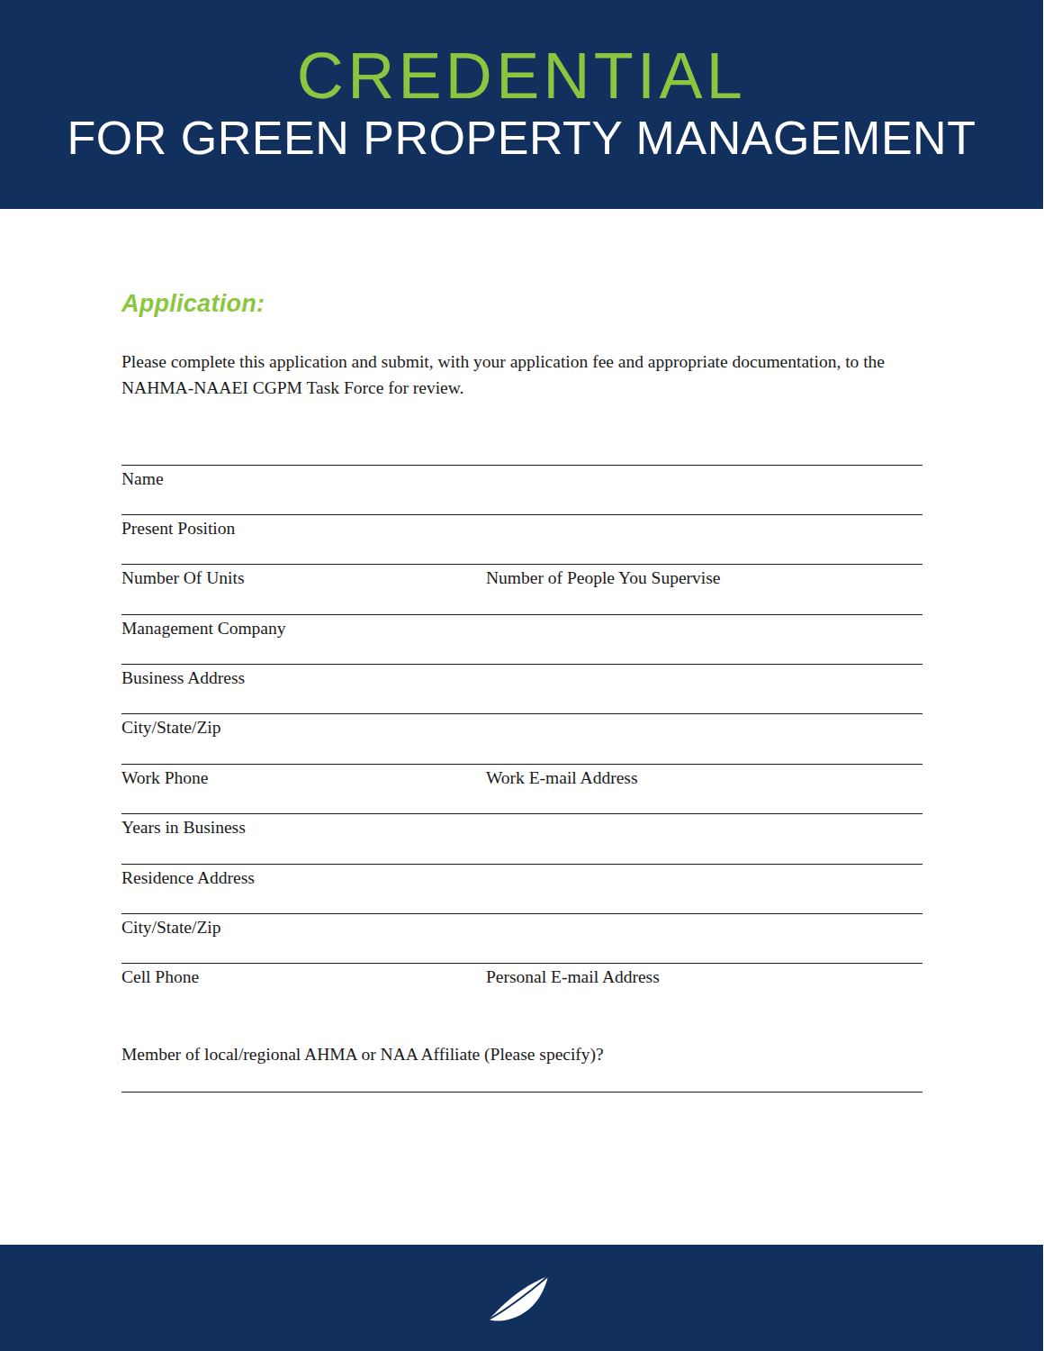CREDENTIAL
FOR GREEN PROPERTY MANAGEMENT
Application:
Please complete this application and submit, with your application fee and appropriate documentation, to the NAHMA-NAAEI CGPM Task Force for review.
Name
Present Position
Number Of Units
Number of People You Supervise
Management Company
Business Address
City/State/Zip
Work Phone
Work E-mail Address
Years in Business
Residence Address
City/State/Zip
Cell Phone
Personal E-mail Address
Member of local/regional AHMA or NAA Affiliate (Please specify)?